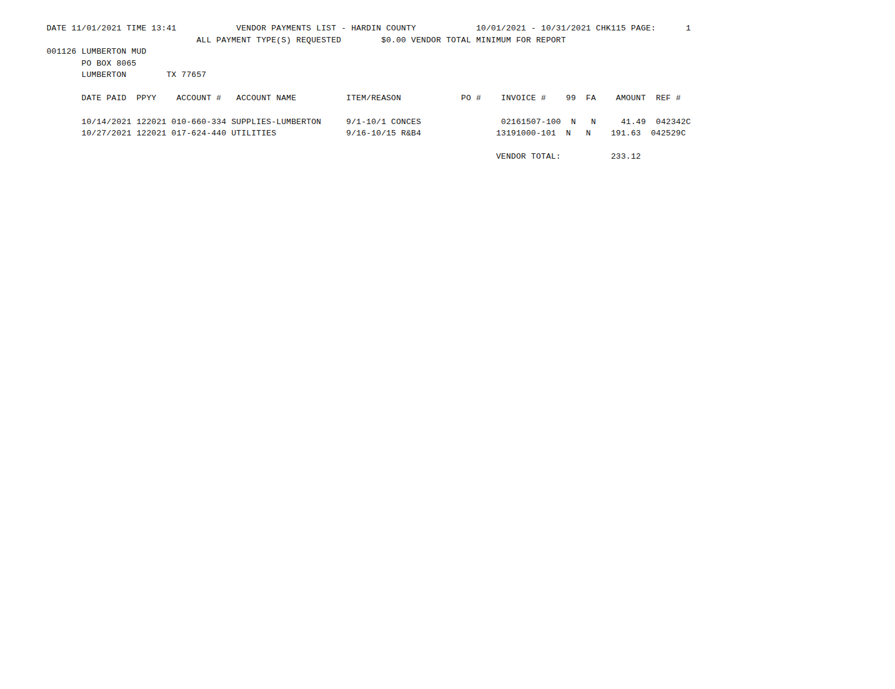DATE 11/01/2021 TIME 13:41            VENDOR PAYMENTS LIST - HARDIN COUNTY            10/01/2021 - 10/31/2021 CHK115 PAGE:      1
                              ALL PAYMENT TYPE(S) REQUESTED        $0.00 VENDOR TOTAL MINIMUM FOR REPORT
001126 LUMBERTON MUD
       PO BOX 8065
       LUMBERTON        TX 77657

       DATE PAID  PPYY    ACCOUNT #   ACCOUNT NAME          ITEM/REASON            PO #    INVOICE #    99  FA    AMOUNT  REF #

       10/14/2021 122021 010-660-334 SUPPLIES-LUMBERTON     9/1-10/1 CONCES                02161507-100  N   N     41.49  042342C
       10/27/2021 122021 017-624-440 UTILITIES              9/16-10/15 R&B4               13191000-101  N   N    191.63  042529C

                                                                                          VENDOR TOTAL:          233.12